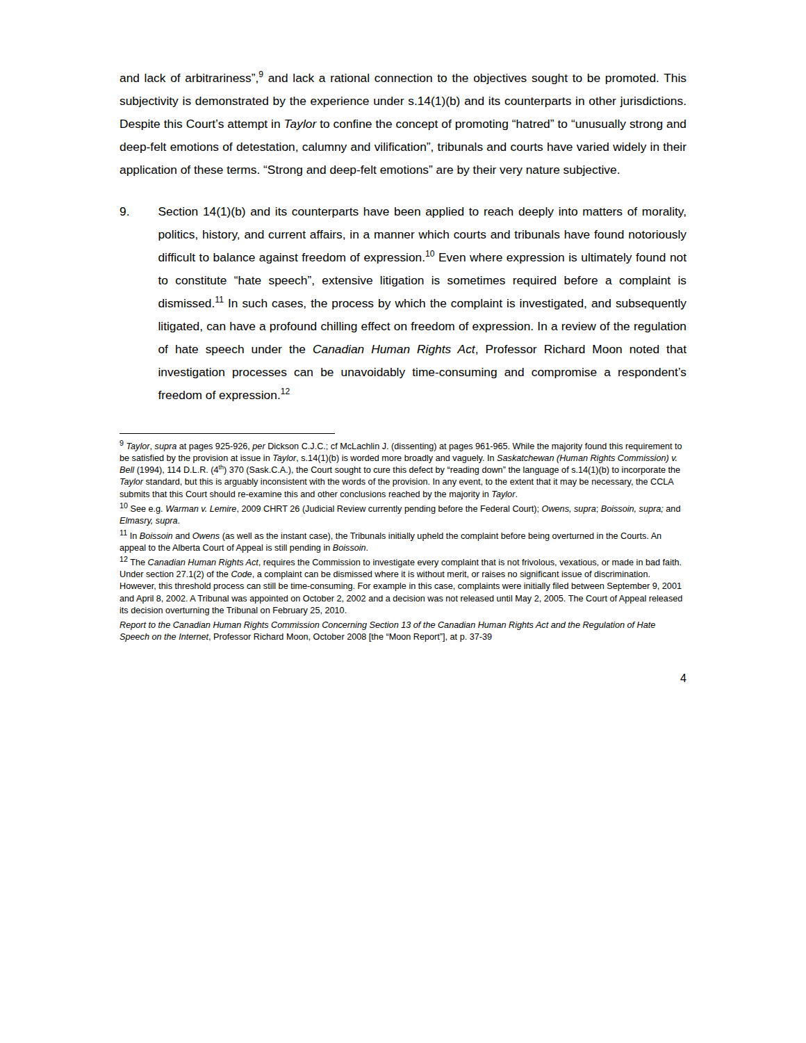and lack of arbitrariness”,9 and lack a rational connection to the objectives sought to be promoted. This subjectivity is demonstrated by the experience under s.14(1)(b) and its counterparts in other jurisdictions. Despite this Court’s attempt in Taylor to confine the concept of promoting “hatred” to “unusually strong and deep-felt emotions of detestation, calumny and vilification”, tribunals and courts have varied widely in their application of these terms. “Strong and deep-felt emotions” are by their very nature subjective.
9.
Section 14(1)(b) and its counterparts have been applied to reach deeply into matters of morality, politics, history, and current affairs, in a manner which courts and tribunals have found notoriously difficult to balance against freedom of expression.10 Even where expression is ultimately found not to constitute “hate speech”, extensive litigation is sometimes required before a complaint is dismissed.11 In such cases, the process by which the complaint is investigated, and subsequently litigated, can have a profound chilling effect on freedom of expression. In a review of the regulation of hate speech under the Canadian Human Rights Act, Professor Richard Moon noted that investigation processes can be unavoidably time-consuming and compromise a respondent’s freedom of expression.12
9 Taylor, supra at pages 925-926, per Dickson C.J.C.; cf McLachlin J. (dissenting) at pages 961-965. While the majority found this requirement to be satisfied by the provision at issue in Taylor, s.14(1)(b) is worded more broadly and vaguely. In Saskatchewan (Human Rights Commission) v. Bell (1994), 114 D.L.R. (4th) 370 (Sask.C.A.), the Court sought to cure this defect by “reading down” the language of s.14(1)(b) to incorporate the Taylor standard, but this is arguably inconsistent with the words of the provision. In any event, to the extent that it may be necessary, the CCLA submits that this Court should re-examine this and other conclusions reached by the majority in Taylor.
10 See e.g. Warman v. Lemire, 2009 CHRT 26 (Judicial Review currently pending before the Federal Court); Owens, supra; Boissoin, supra; and Elmasry, supra.
11 In Boissoin and Owens (as well as the instant case), the Tribunals initially upheld the complaint before being overturned in the Courts. An appeal to the Alberta Court of Appeal is still pending in Boissoin.
12 The Canadian Human Rights Act, requires the Commission to investigate every complaint that is not frivolous, vexatious, or made in bad faith. Under section 27.1(2) of the Code, a complaint can be dismissed where it is without merit, or raises no significant issue of discrimination. However, this threshold process can still be time-consuming. For example in this case, complaints were initially filed between September 9, 2001 and April 8, 2002. A Tribunal was appointed on October 2, 2002 and a decision was not released until May 2, 2005. The Court of Appeal released its decision overturning the Tribunal on February 25, 2010.
Report to the Canadian Human Rights Commission Concerning Section 13 of the Canadian Human Rights Act and the Regulation of Hate Speech on the Internet, Professor Richard Moon, October 2008 [the “Moon Report”], at p. 37-39
4